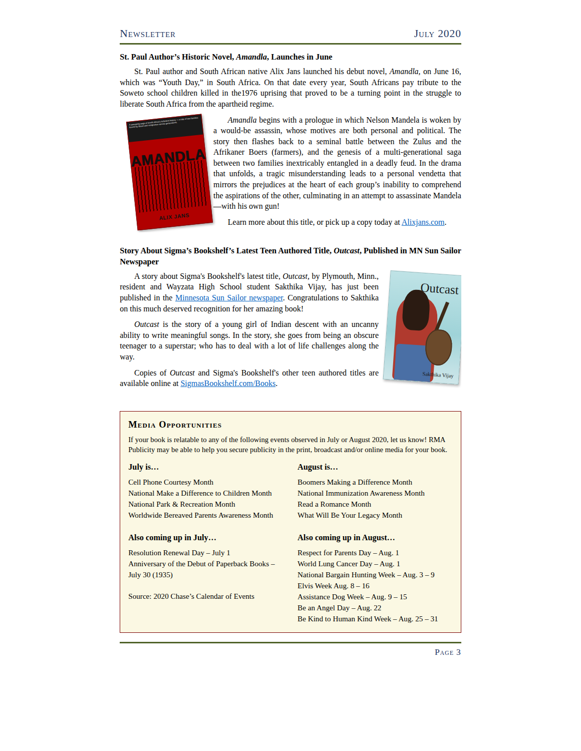Newsletter July 2020
St. Paul Author’s Historic Novel, Amandla, Launches in June
St. Paul author and South African native Alix Jans launched his debut novel, Amandla, on June 16, which was “Youth Day,” in South Africa. On that date every year, South Africans pay tribute to the Soweto school children killed in the1976 uprising that proved to be a turning point in the struggle to liberate South Africa from the apartheid regime.
A sweeping saga of South Africa’s turbulent history — a tale of two families bound by blood and vengeance across generations.
AMANDLA
ALIX JANS
Amandla begins with a prologue in which Nelson Mandela is woken by a would-be assassin, whose motives are both personal and political. The story then flashes back to a seminal battle between the Zulus and the Afrikaner Boers (farmers), and the genesis of a multi-generational saga between two families inextricably entangled in a deadly feud. In the drama that unfolds, a tragic misunderstanding leads to a personal vendetta that mirrors the prejudices at the heart of each group’s inability to comprehend the aspirations of the other, culminating in an attempt to assassinate Mandela—with his own gun!
Learn more about this title, or pick up a copy today at Alixjans.com.
Story About Sigma’s Bookshelf’s Latest Teen Authored Title, Outcast, Published in MN Sun Sailor Newspaper
Outcast
Sakthika Vijay
A story about Sigma's Bookshelf's latest title, Outcast, by Plymouth, Minn., resident and Wayzata High School student Sakthika Vijay, has just been published in the Minnesota Sun Sailor newspaper. Congratulations to Sakthika on this much deserved recognition for her amazing book!
Outcast is the story of a young girl of Indian descent with an uncanny ability to write meaningful songs. In the story, she goes from being an obscure teenager to a superstar; who has to deal with a lot of life challenges along the way.
Copies of Outcast and Sigma's Bookshelf's other teen authored titles are available online at SigmasBookshelf.com/Books.
Media Opportunities
If your book is relatable to any of the following events observed in July or August 2020, let us know! RMA Publicity may be able to help you secure publicity in the print, broadcast and/or online media for your book.
July is…
Cell Phone Courtesy Month
National Make a Difference to Children Month
National Park & Recreation Month
Worldwide Bereaved Parents Awareness Month
Also coming up in July…
Resolution Renewal Day – July 1
Anniversary of the Debut of Paperback Books – July 30 (1935)
Source: 2020 Chase’s Calendar of Events
August is…
Boomers Making a Difference Month
National Immunization Awareness Month
Read a Romance Month
What Will Be Your Legacy Month
Also coming up in August…
Respect for Parents Day – Aug. 1
World Lung Cancer Day – Aug. 1
National Bargain Hunting Week – Aug. 3 – 9
Elvis Week Aug. 8 – 16
Assistance Dog Week – Aug. 9 – 15
Be an Angel Day – Aug. 22
Be Kind to Human Kind Week – Aug. 25 – 31
Page 3